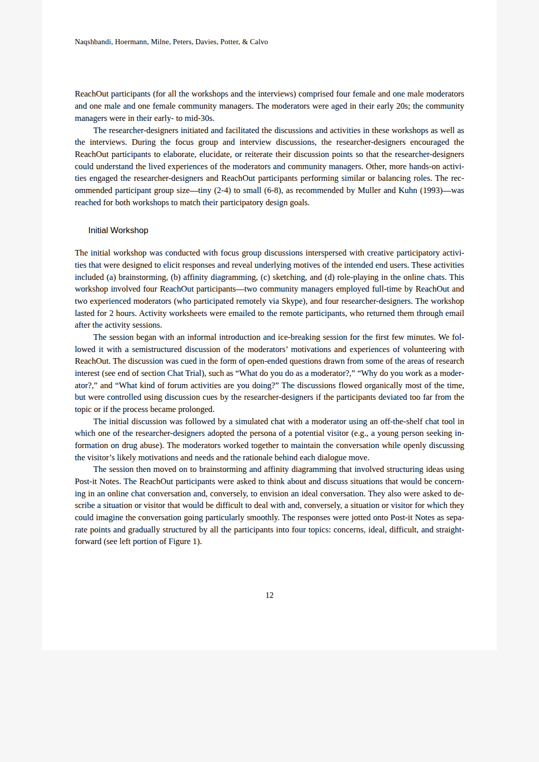Naqshbandi, Hoermann, Milne, Peters, Davies, Potter, & Calvo
ReachOut participants (for all the workshops and the interviews) comprised four female and one male moderators and one male and one female community managers. The moderators were aged in their early 20s; the community managers were in their early- to mid-30s.
The researcher-designers initiated and facilitated the discussions and activities in these workshops as well as the interviews. During the focus group and interview discussions, the researcher-designers encouraged the ReachOut participants to elaborate, elucidate, or reiterate their discussion points so that the researcher-designers could understand the lived experiences of the moderators and community managers. Other, more hands-on activities engaged the researcher-designers and ReachOut participants performing similar or balancing roles. The recommended participant group size—tiny (2-4) to small (6-8), as recommended by Muller and Kuhn (1993)—was reached for both workshops to match their participatory design goals.
Initial Workshop
The initial workshop was conducted with focus group discussions interspersed with creative participatory activities that were designed to elicit responses and reveal underlying motives of the intended end users. These activities included (a) brainstorming, (b) affinity diagramming, (c) sketching, and (d) role-playing in the online chats. This workshop involved four ReachOut participants—two community managers employed full-time by ReachOut and two experienced moderators (who participated remotely via Skype), and four researcher-designers. The workshop lasted for 2 hours. Activity worksheets were emailed to the remote participants, who returned them through email after the activity sessions.
The session began with an informal introduction and ice-breaking session for the first few minutes. We followed it with a semistructured discussion of the moderators’ motivations and experiences of volunteering with ReachOut. The discussion was cued in the form of open-ended questions drawn from some of the areas of research interest (see end of section Chat Trial), such as “What do you do as a moderator?,” “Why do you work as a moderator?,” and “What kind of forum activities are you doing?” The discussions flowed organically most of the time, but were controlled using discussion cues by the researcher-designers if the participants deviated too far from the topic or if the process became prolonged.
The initial discussion was followed by a simulated chat with a moderator using an off-the-shelf chat tool in which one of the researcher-designers adopted the persona of a potential visitor (e.g., a young person seeking information on drug abuse). The moderators worked together to maintain the conversation while openly discussing the visitor’s likely motivations and needs and the rationale behind each dialogue move.
The session then moved on to brainstorming and affinity diagramming that involved structuring ideas using Post-it Notes. The ReachOut participants were asked to think about and discuss situations that would be concerning in an online chat conversation and, conversely, to envision an ideal conversation. They also were asked to describe a situation or visitor that would be difficult to deal with and, conversely, a situation or visitor for which they could imagine the conversation going particularly smoothly. The responses were jotted onto Post-it Notes as separate points and gradually structured by all the participants into four topics: concerns, ideal, difficult, and straightforward (see left portion of Figure 1).
12